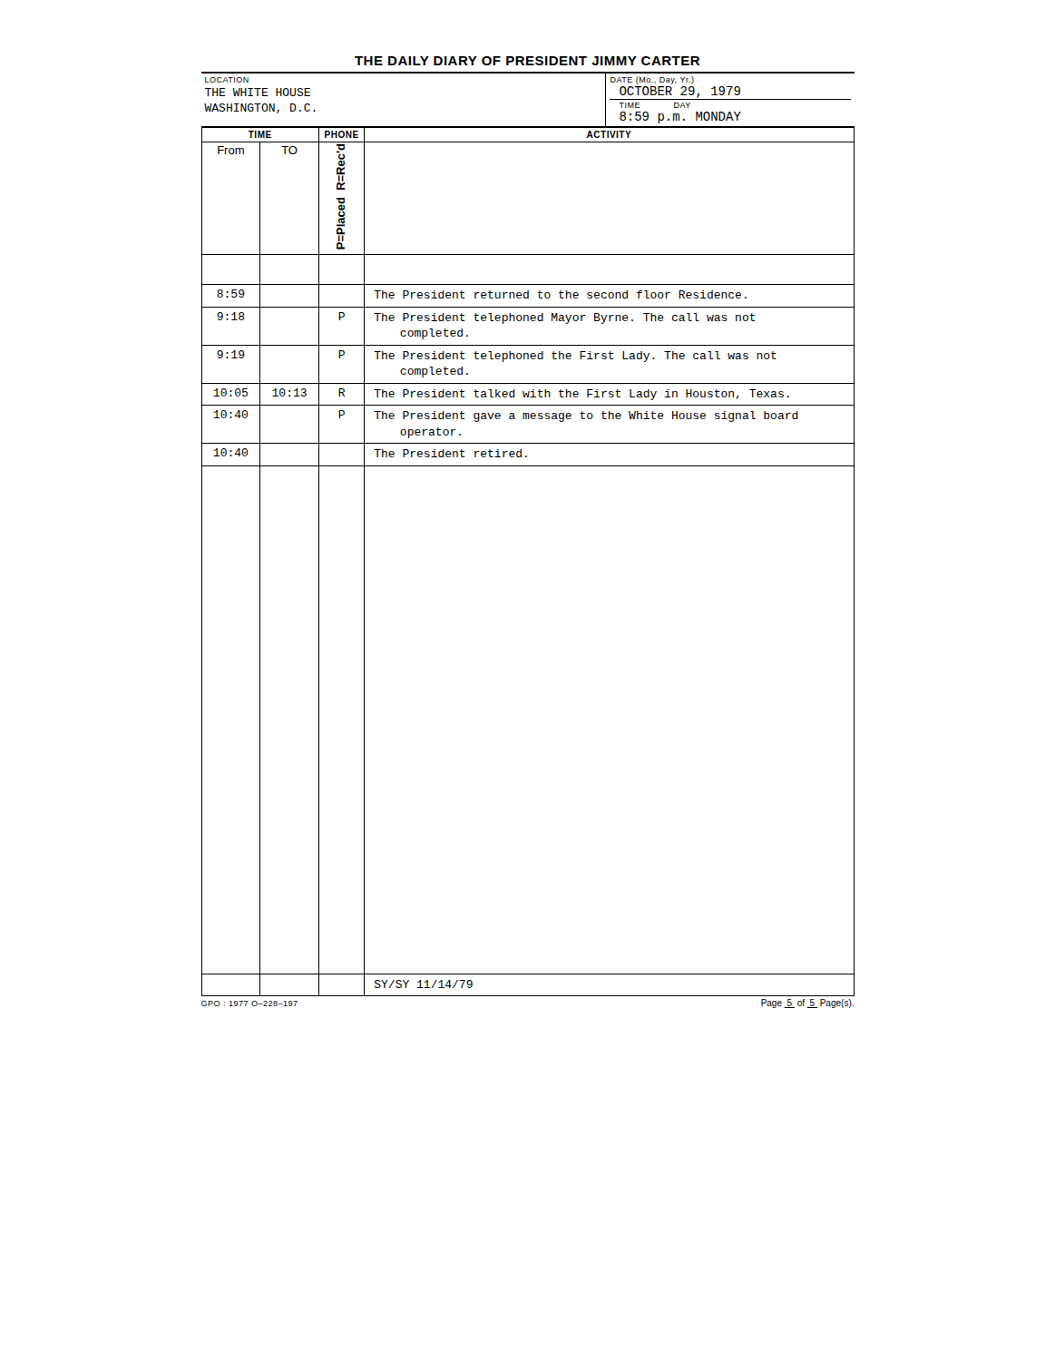THE DAILY DIARY OF PRESIDENT JIMMY CARTER
| LOCATION THE WHITE HOUSE WASHINGTON, D.C. | DATE (Mo., Day, Yr.) OCTOBER 29, 1979 TIME DAY 8:59 p.m. MONDAY |
| TIME | PHONE | ACTIVITY |
| --- | --- | --- |
| From | TO | P=Placed R=Rec'd | |
| 8:59 | | | The President returned to the second floor Residence. |
| 9:18 | | P | The President telephoned Mayor Byrne. The call was not completed. |
| 9:19 | | P | The President telephoned the First Lady. The call was not completed. |
| 10:05 | 10:13 | R | The President talked with the First Lady in Houston, Texas. |
| 10:40 | | P | The President gave a message to the White House signal board operator. |
| 10:40 | | | The President retired. |
| | | | SY/SY 11/14/79 |
GPO : 1977 O–228–197
Page 5 of 5 Page(s).